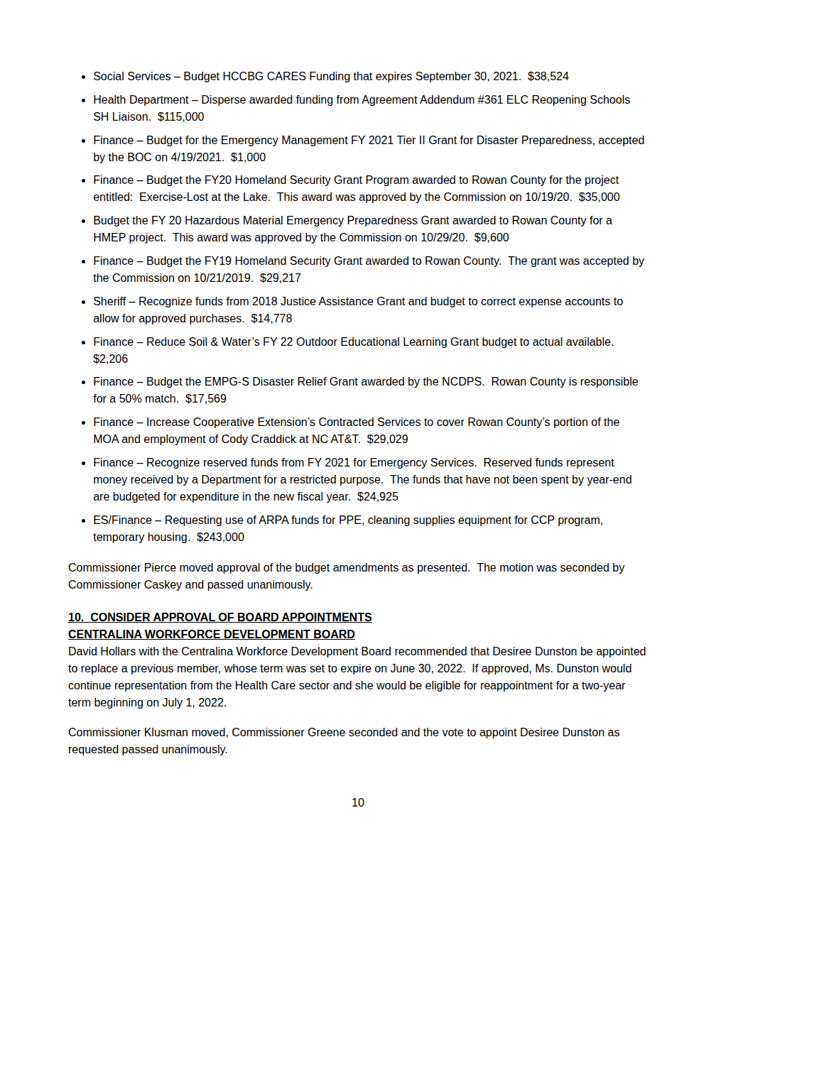Social Services – Budget HCCBG CARES Funding that expires September 30, 2021. $38,524
Health Department – Disperse awarded funding from Agreement Addendum #361 ELC Reopening Schools SH Liaison. $115,000
Finance – Budget for the Emergency Management FY 2021 Tier II Grant for Disaster Preparedness, accepted by the BOC on 4/19/2021. $1,000
Finance – Budget the FY20 Homeland Security Grant Program awarded to Rowan County for the project entitled: Exercise-Lost at the Lake. This award was approved by the Commission on 10/19/20. $35,000
Budget the FY 20 Hazardous Material Emergency Preparedness Grant awarded to Rowan County for a HMEP project. This award was approved by the Commission on 10/29/20. $9,600
Finance – Budget the FY19 Homeland Security Grant awarded to Rowan County. The grant was accepted by the Commission on 10/21/2019. $29,217
Sheriff – Recognize funds from 2018 Justice Assistance Grant and budget to correct expense accounts to allow for approved purchases. $14,778
Finance – Reduce Soil & Water’s FY 22 Outdoor Educational Learning Grant budget to actual available. $2,206
Finance – Budget the EMPG-S Disaster Relief Grant awarded by the NCDPS. Rowan County is responsible for a 50% match. $17,569
Finance – Increase Cooperative Extension’s Contracted Services to cover Rowan County’s portion of the MOA and employment of Cody Craddick at NC AT&T. $29,029
Finance – Recognize reserved funds from FY 2021 for Emergency Services. Reserved funds represent money received by a Department for a restricted purpose. The funds that have not been spent by year-end are budgeted for expenditure in the new fiscal year. $24,925
ES/Finance – Requesting use of ARPA funds for PPE, cleaning supplies equipment for CCP program, temporary housing. $243,000
Commissioner Pierce moved approval of the budget amendments as presented. The motion was seconded by Commissioner Caskey and passed unanimously.
10. CONSIDER APPROVAL OF BOARD APPOINTMENTS
CENTRALINA WORKFORCE DEVELOPMENT BOARD
David Hollars with the Centralina Workforce Development Board recommended that Desiree Dunston be appointed to replace a previous member, whose term was set to expire on June 30, 2022. If approved, Ms. Dunston would continue representation from the Health Care sector and she would be eligible for reappointment for a two-year term beginning on July 1, 2022.
Commissioner Klusman moved, Commissioner Greene seconded and the vote to appoint Desiree Dunston as requested passed unanimously.
10